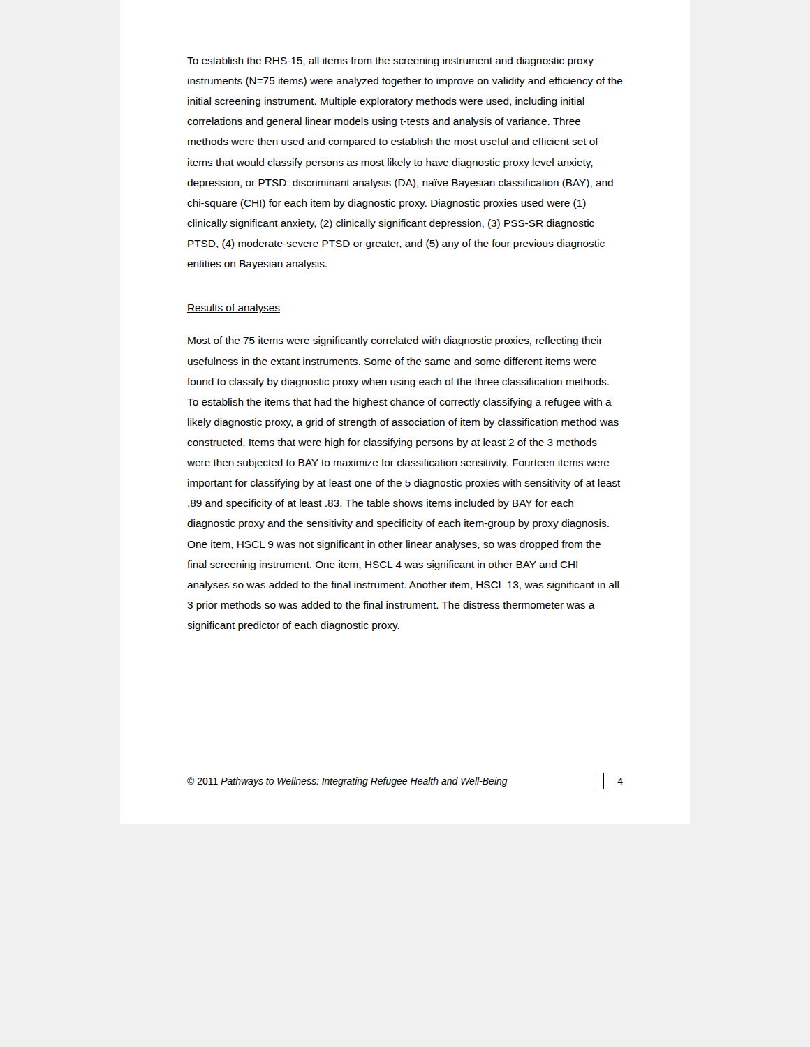To establish the RHS-15, all items from the screening instrument and diagnostic proxy instruments (N=75 items) were analyzed together to improve on validity and efficiency of the initial screening instrument. Multiple exploratory methods were used, including initial correlations and general linear models using t-tests and analysis of variance. Three methods were then used and compared to establish the most useful and efficient set of items that would classify persons as most likely to have diagnostic proxy level anxiety, depression, or PTSD: discriminant analysis (DA), naïve Bayesian classification (BAY), and chi-square (CHI) for each item by diagnostic proxy. Diagnostic proxies used were (1) clinically significant anxiety, (2) clinically significant depression, (3) PSS-SR diagnostic PTSD, (4) moderate-severe PTSD or greater, and (5) any of the four previous diagnostic entities on Bayesian analysis.
Results of analyses
Most of the 75 items were significantly correlated with diagnostic proxies, reflecting their usefulness in the extant instruments. Some of the same and some different items were found to classify by diagnostic proxy when using each of the three classification methods. To establish the items that had the highest chance of correctly classifying a refugee with a likely diagnostic proxy, a grid of strength of association of item by classification method was constructed. Items that were high for classifying persons by at least 2 of the 3 methods were then subjected to BAY to maximize for classification sensitivity. Fourteen items were important for classifying by at least one of the 5 diagnostic proxies with sensitivity of at least .89 and specificity of at least .83. The table shows items included by BAY for each diagnostic proxy and the sensitivity and specificity of each item-group by proxy diagnosis. One item, HSCL 9 was not significant in other linear analyses, so was dropped from the final screening instrument. One item, HSCL 4 was significant in other BAY and CHI analyses so was added to the final instrument. Another item, HSCL 13, was significant in all 3 prior methods so was added to the final instrument. The distress thermometer was a significant predictor of each diagnostic proxy.
© 2011 Pathways to Wellness: Integrating Refugee Health and Well-Being
4